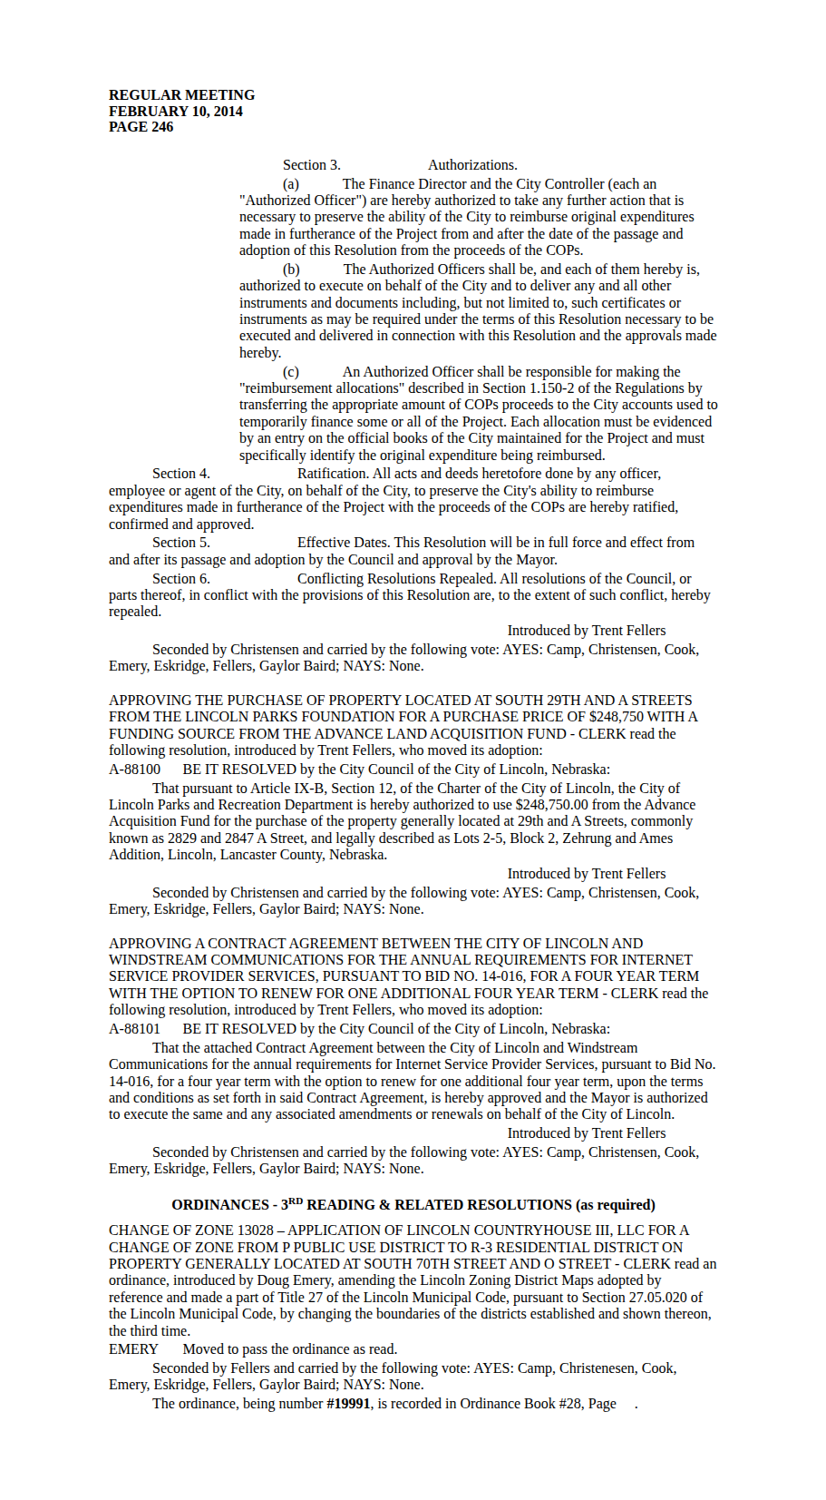REGULAR MEETING
FEBRUARY 10, 2014
PAGE 246
Section 3. Authorizations.
(a) The Finance Director and the City Controller (each an "Authorized Officer") are hereby authorized to take any further action that is necessary to preserve the ability of the City to reimburse original expenditures made in furtherance of the Project from and after the date of the passage and adoption of this Resolution from the proceeds of the COPs.
(b) The Authorized Officers shall be, and each of them hereby is, authorized to execute on behalf of the City and to deliver any and all other instruments and documents including, but not limited to, such certificates or instruments as may be required under the terms of this Resolution necessary to be executed and delivered in connection with this Resolution and the approvals made hereby.
(c) An Authorized Officer shall be responsible for making the "reimbursement allocations" described in Section 1.150-2 of the Regulations by transferring the appropriate amount of COPs proceeds to the City accounts used to temporarily finance some or all of the Project. Each allocation must be evidenced by an entry on the official books of the City maintained for the Project and must specifically identify the original expenditure being reimbursed.
Section 4. Ratification. All acts and deeds heretofore done by any officer, employee or agent of the City, on behalf of the City, to preserve the City's ability to reimburse expenditures made in furtherance of the Project with the proceeds of the COPs are hereby ratified, confirmed and approved.
Section 5. Effective Dates. This Resolution will be in full force and effect from and after its passage and adoption by the Council and approval by the Mayor.
Section 6. Conflicting Resolutions Repealed. All resolutions of the Council, or parts thereof, in conflict with the provisions of this Resolution are, to the extent of such conflict, hereby repealed.
Introduced by Trent Fellers
Seconded by Christensen and carried by the following vote: AYES: Camp, Christensen, Cook, Emery, Eskridge, Fellers, Gaylor Baird; NAYS: None.
APPROVING THE PURCHASE OF PROPERTY LOCATED AT SOUTH 29TH AND A STREETS FROM THE LINCOLN PARKS FOUNDATION FOR A PURCHASE PRICE OF $248,750 WITH A FUNDING SOURCE FROM THE ADVANCE LAND ACQUISITION FUND - CLERK read the following resolution, introduced by Trent Fellers, who moved its adoption:
A-88100 BE IT RESOLVED by the City Council of the City of Lincoln, Nebraska:
That pursuant to Article IX-B, Section 12, of the Charter of the City of Lincoln, the City of Lincoln Parks and Recreation Department is hereby authorized to use $248,750.00 from the Advance Acquisition Fund for the purchase of the property generally located at 29th and A Streets, commonly known as 2829 and 2847 A Street, and legally described as Lots 2-5, Block 2, Zehrung and Ames Addition, Lincoln, Lancaster County, Nebraska.
Introduced by Trent Fellers
Seconded by Christensen and carried by the following vote: AYES: Camp, Christensen, Cook, Emery, Eskridge, Fellers, Gaylor Baird; NAYS: None.
APPROVING A CONTRACT AGREEMENT BETWEEN THE CITY OF LINCOLN AND WINDSTREAM COMMUNICATIONS FOR THE ANNUAL REQUIREMENTS FOR INTERNET SERVICE PROVIDER SERVICES, PURSUANT TO BID NO. 14-016, FOR A FOUR YEAR TERM WITH THE OPTION TO RENEW FOR ONE ADDITIONAL FOUR YEAR TERM - CLERK read the following resolution, introduced by Trent Fellers, who moved its adoption:
A-88101 BE IT RESOLVED by the City Council of the City of Lincoln, Nebraska:
That the attached Contract Agreement between the City of Lincoln and Windstream Communications for the annual requirements for Internet Service Provider Services, pursuant to Bid No. 14-016, for a four year term with the option to renew for one additional four year term, upon the terms and conditions as set forth in said Contract Agreement, is hereby approved and the Mayor is authorized to execute the same and any associated amendments or renewals on behalf of the City of Lincoln.
Introduced by Trent Fellers
Seconded by Christensen and carried by the following vote: AYES: Camp, Christensen, Cook, Emery, Eskridge, Fellers, Gaylor Baird; NAYS: None.
ORDINANCES - 3RD READING & RELATED RESOLUTIONS (as required)
CHANGE OF ZONE 13028 – APPLICATION OF LINCOLN COUNTRYHOUSE III, LLC FOR A CHANGE OF ZONE FROM P PUBLIC USE DISTRICT TO R-3 RESIDENTIAL DISTRICT ON PROPERTY GENERALLY LOCATED AT SOUTH 70TH STREET AND O STREET - CLERK read an ordinance, introduced by Doug Emery, amending the Lincoln Zoning District Maps adopted by reference and made a part of Title 27 of the Lincoln Municipal Code, pursuant to Section 27.05.020 of the Lincoln Municipal Code, by changing the boundaries of the districts established and shown thereon, the third time.
EMERY Moved to pass the ordinance as read.
Seconded by Fellers and carried by the following vote: AYES: Camp, Christenesen, Cook, Emery, Eskridge, Fellers, Gaylor Baird; NAYS: None.
The ordinance, being number #19991, is recorded in Ordinance Book #28, Page .